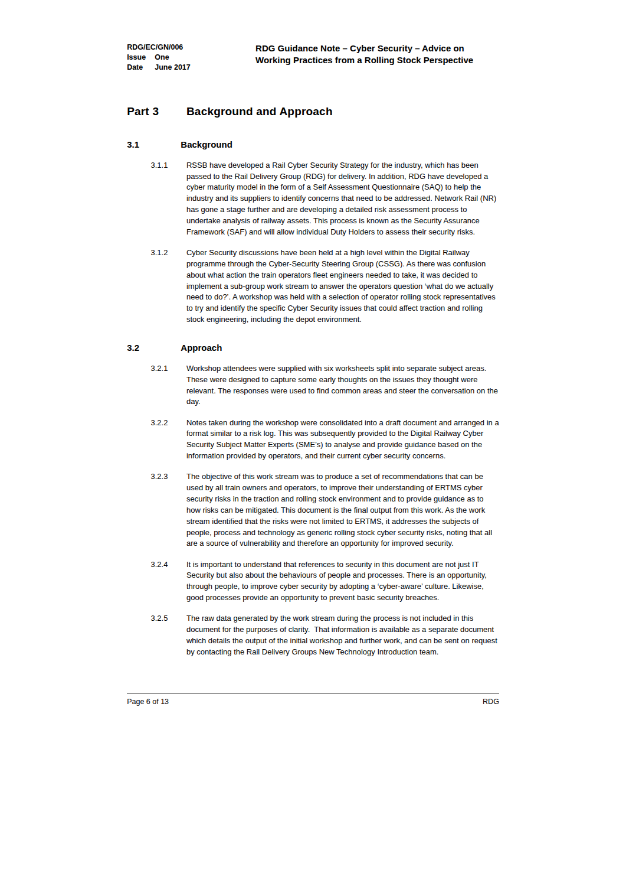| RDG/EC/GN/006 |
| Issue | One |
| Date | June 2017 |
RDG Guidance Note – Cyber Security – Advice on Working Practices from a Rolling Stock Perspective
Part 3 Background and Approach
3.1 Background
3.1.1
RSSB have developed a Rail Cyber Security Strategy for the industry, which has been passed to the Rail Delivery Group (RDG) for delivery. In addition, RDG have developed a cyber maturity model in the form of a Self Assessment Questionnaire (SAQ) to help the industry and its suppliers to identify concerns that need to be addressed. Network Rail (NR) has gone a stage further and are developing a detailed risk assessment process to undertake analysis of railway assets. This process is known as the Security Assurance Framework (SAF) and will allow individual Duty Holders to assess their security risks.
3.1.2
Cyber Security discussions have been held at a high level within the Digital Railway programme through the Cyber-Security Steering Group (CSSG). As there was confusion about what action the train operators fleet engineers needed to take, it was decided to implement a sub-group work stream to answer the operators question ‘what do we actually need to do?’. A workshop was held with a selection of operator rolling stock representatives to try and identify the specific Cyber Security issues that could affect traction and rolling stock engineering, including the depot environment.
3.2 Approach
3.2.1
Workshop attendees were supplied with six worksheets split into separate subject areas. These were designed to capture some early thoughts on the issues they thought were relevant. The responses were used to find common areas and steer the conversation on the day.
3.2.2
Notes taken during the workshop were consolidated into a draft document and arranged in a format similar to a risk log. This was subsequently provided to the Digital Railway Cyber Security Subject Matter Experts (SME’s) to analyse and provide guidance based on the information provided by operators, and their current cyber security concerns.
3.2.3
The objective of this work stream was to produce a set of recommendations that can be used by all train owners and operators, to improve their understanding of ERTMS cyber security risks in the traction and rolling stock environment and to provide guidance as to how risks can be mitigated. This document is the final output from this work. As the work stream identified that the risks were not limited to ERTMS, it addresses the subjects of people, process and technology as generic rolling stock cyber security risks, noting that all are a source of vulnerability and therefore an opportunity for improved security.
3.2.4
It is important to understand that references to security in this document are not just IT Security but also about the behaviours of people and processes. There is an opportunity, through people, to improve cyber security by adopting a ‘cyber-aware’ culture. Likewise, good processes provide an opportunity to prevent basic security breaches.
3.2.5
The raw data generated by the work stream during the process is not included in this document for the purposes of clarity. That information is available as a separate document which details the output of the initial workshop and further work, and can be sent on request by contacting the Rail Delivery Groups New Technology Introduction team.
Page 6 of 13
RDG